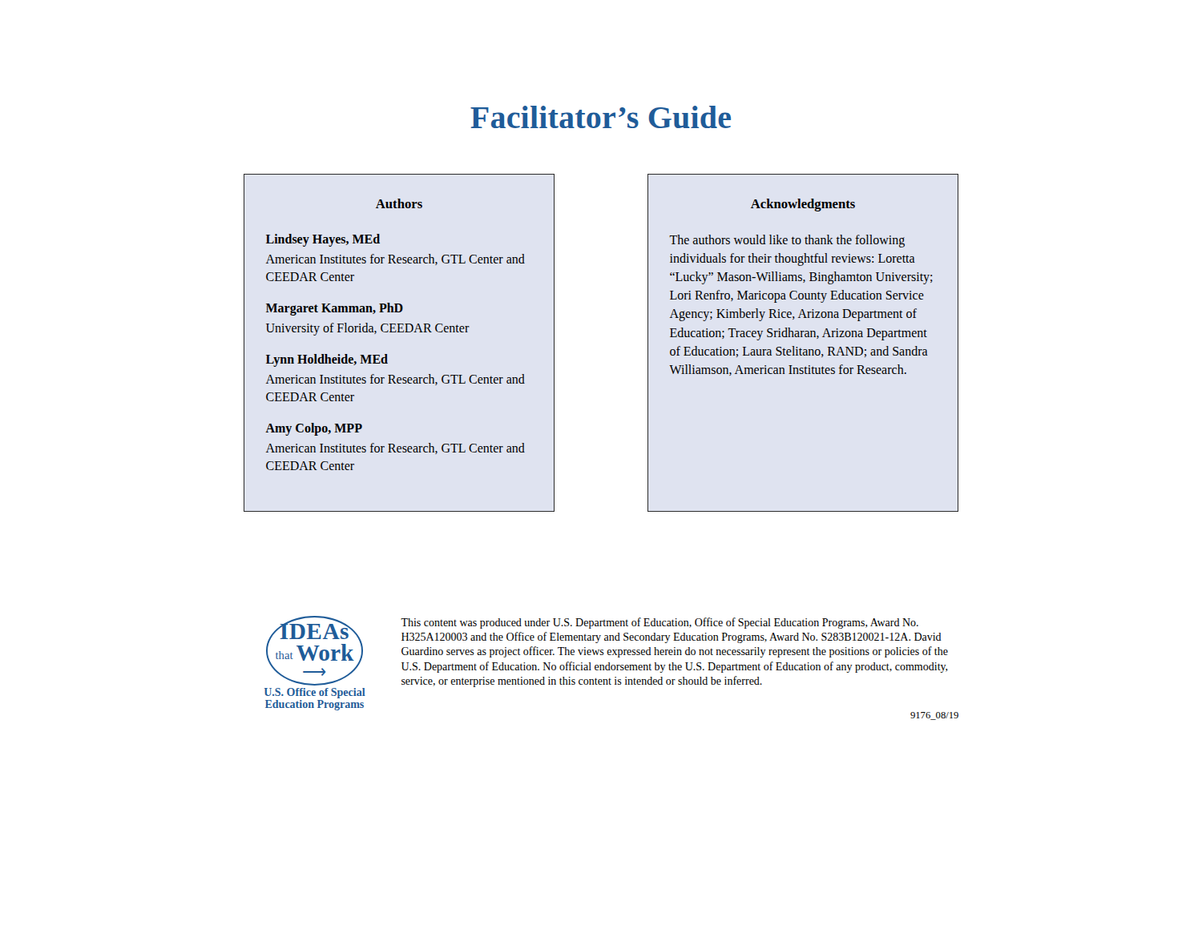Facilitator’s Guide
Authors
Lindsey Hayes, MEd
American Institutes for Research, GTL Center and CEEDAR Center
Margaret Kamman, PhD
University of Florida, CEEDAR Center
Lynn Holdheide, MEd
American Institutes for Research, GTL Center and CEEDAR Center
Amy Colpo, MPP
American Institutes for Research, GTL Center and CEEDAR Center
Acknowledgments
The authors would like to thank the following individuals for their thoughtful reviews: Loretta “Lucky” Mason-Williams, Binghamton University; Lori Renfro, Maricopa County Education Service Agency; Kimberly Rice, Arizona Department of Education; Tracey Sridharan, Arizona Department of Education; Laura Stelitano, RAND; and Sandra Williamson, American Institutes for Research.
IDEAs
that Work
⟶
U.S. Office of Special Education Programs
This content was produced under U.S. Department of Education, Office of Special Education Programs, Award No. H325A120003 and the Office of Elementary and Secondary Education Programs, Award No. S283B120021-12A. David Guardino serves as project officer. The views expressed herein do not necessarily represent the positions or policies of the U.S. Department of Education. No official endorsement by the U.S. Department of Education of any product, commodity, service, or enterprise mentioned in this content is intended or should be inferred.
9176_08/19